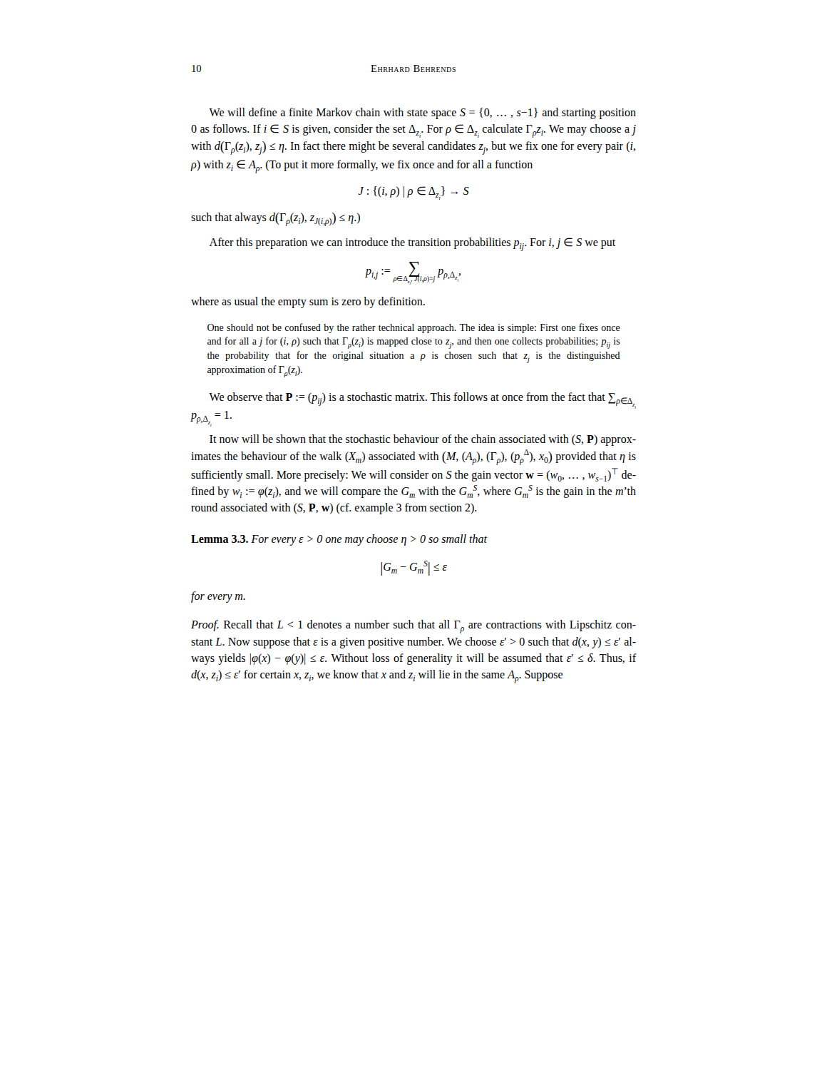10 Ehrhard Behrends
We will define a finite Markov chain with state space S = {0, … , s−1} and starting position 0 as follows. If i ∈ S is given, consider the set Δzi. For ρ ∈ Δzi calculate Γρzi. We may choose a j with d(Γρ(zi), zj) ≤ η. In fact there might be several candidates zj, but we fix one for every pair (i, ρ) with zi ∈ Aρ. (To put it more formally, we fix once and for all a function
J : {(i, ρ) | ρ ∈ Δzi} → S
such that always d(Γρ(zi), zJ(i,ρ)) ≤ η.)
After this preparation we can introduce the transition probabilities pij. For i, j ∈ S we put
pi,j := ∑ ρ∈Δzi, J(i,ρ)=j pρ,Δzi,
where as usual the empty sum is zero by definition.
One should not be confused by the rather technical approach. The idea is simple: First one fixes once and for all a j for (i, ρ) such that Γρ(zi) is mapped close to zj, and then one collects probabilities; pij is the probability that for the original situation a ρ is chosen such that zj is the distinguished approximation of Γρ(zi).
We observe that P := (pij) is a stochastic matrix. This follows at once from the fact that ∑ρ∈Δzi pρ,Δzi = 1.
It now will be shown that the stochastic behaviour of the chain associated with (S, P) approximates the behaviour of the walk (Xm) associated with (M, (Aρ), (Γρ), (pρΔ), x0) provided that η is sufficiently small. More precisely: We will consider on S the gain vector w = (w0, … , ws−1)⊤ defined by wi := φ(zi), and we will compare the Gm with the GmS, where GmS is the gain in the m’th round associated with (S, P, w) (cf. example 3 from section 2).
Lemma 3.3. For every ε > 0 one may choose η > 0 so small that
|Gm − GmS| ≤ ε
for every m.
Proof. Recall that L < 1 denotes a number such that all Γρ are contractions with Lipschitz constant L. Now suppose that ε is a given positive number. We choose ε′ > 0 such that d(x, y) ≤ ε′ always yields |φ(x) − φ(y)| ≤ ε. Without loss of generality it will be assumed that ε′ ≤ δ. Thus, if d(x, zi) ≤ ε′ for certain x, zi, we know that x and zi will lie in the same Aρ. Suppose